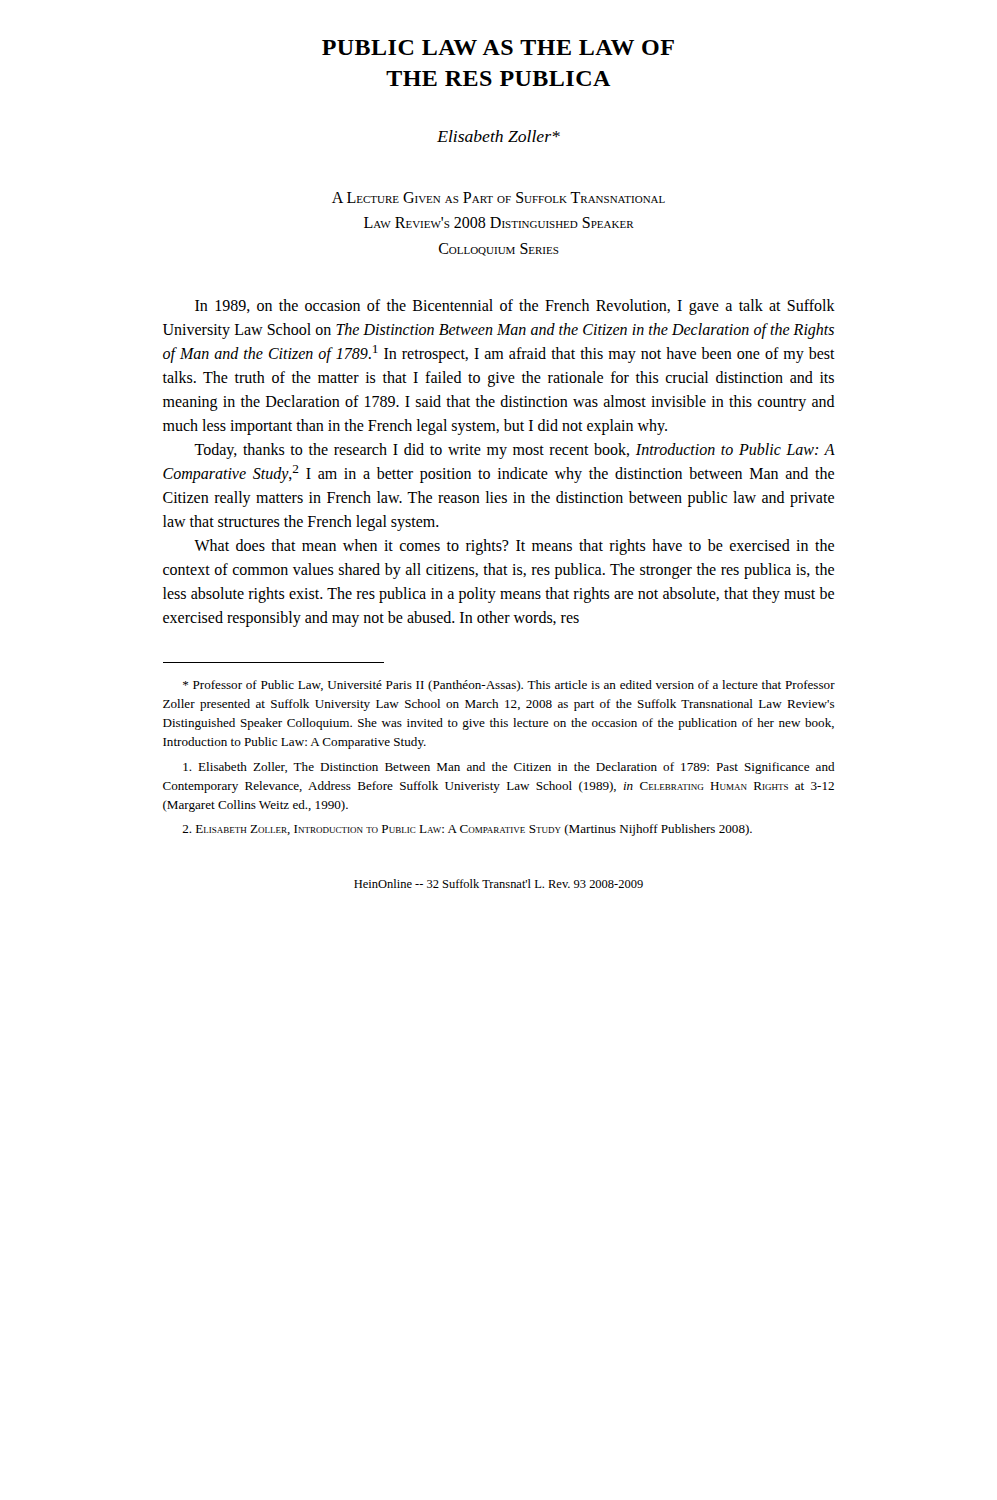PUBLIC LAW AS THE LAW OF
THE RES PUBLICA
Elisabeth Zoller*
A Lecture Given as Part of Suffolk Transnational
Law Review's 2008 Distinguished Speaker
Colloquium Series
In 1989, on the occasion of the Bicentennial of the French Revolution, I gave a talk at Suffolk University Law School on The Distinction Between Man and the Citizen in the Declaration of the Rights of Man and the Citizen of 1789.1 In retrospect, I am afraid that this may not have been one of my best talks. The truth of the matter is that I failed to give the rationale for this crucial distinction and its meaning in the Declaration of 1789. I said that the distinction was almost invisible in this country and much less important than in the French legal system, but I did not explain why.
Today, thanks to the research I did to write my most recent book, Introduction to Public Law: A Comparative Study,2 I am in a better position to indicate why the distinction between Man and the Citizen really matters in French law. The reason lies in the distinction between public law and private law that structures the French legal system.
What does that mean when it comes to rights? It means that rights have to be exercised in the context of common values shared by all citizens, that is, res publica. The stronger the res publica is, the less absolute rights exist. The res publica in a polity means that rights are not absolute, that they must be exercised responsibly and may not be abused. In other words, res
* Professor of Public Law, Université Paris II (Panthéon-Assas). This article is an edited version of a lecture that Professor Zoller presented at Suffolk University Law School on March 12, 2008 as part of the Suffolk Transnational Law Review's Distinguished Speaker Colloquium. She was invited to give this lecture on the occasion of the publication of her new book, Introduction to Public Law: A Comparative Study.
1. Elisabeth Zoller, The Distinction Between Man and the Citizen in the Declaration of 1789: Past Significance and Contemporary Relevance, Address Before Suffolk Univeristy Law School (1989), in Celebrating Human Rights at 3-12 (Margaret Collins Weitz ed., 1990).
2. Elisabeth Zoller, Introduction to Public Law: A Comparative Study (Martinus Nijhoff Publishers 2008).
HeinOnline -- 32 Suffolk Transnat'l L. Rev. 93 2008-2009